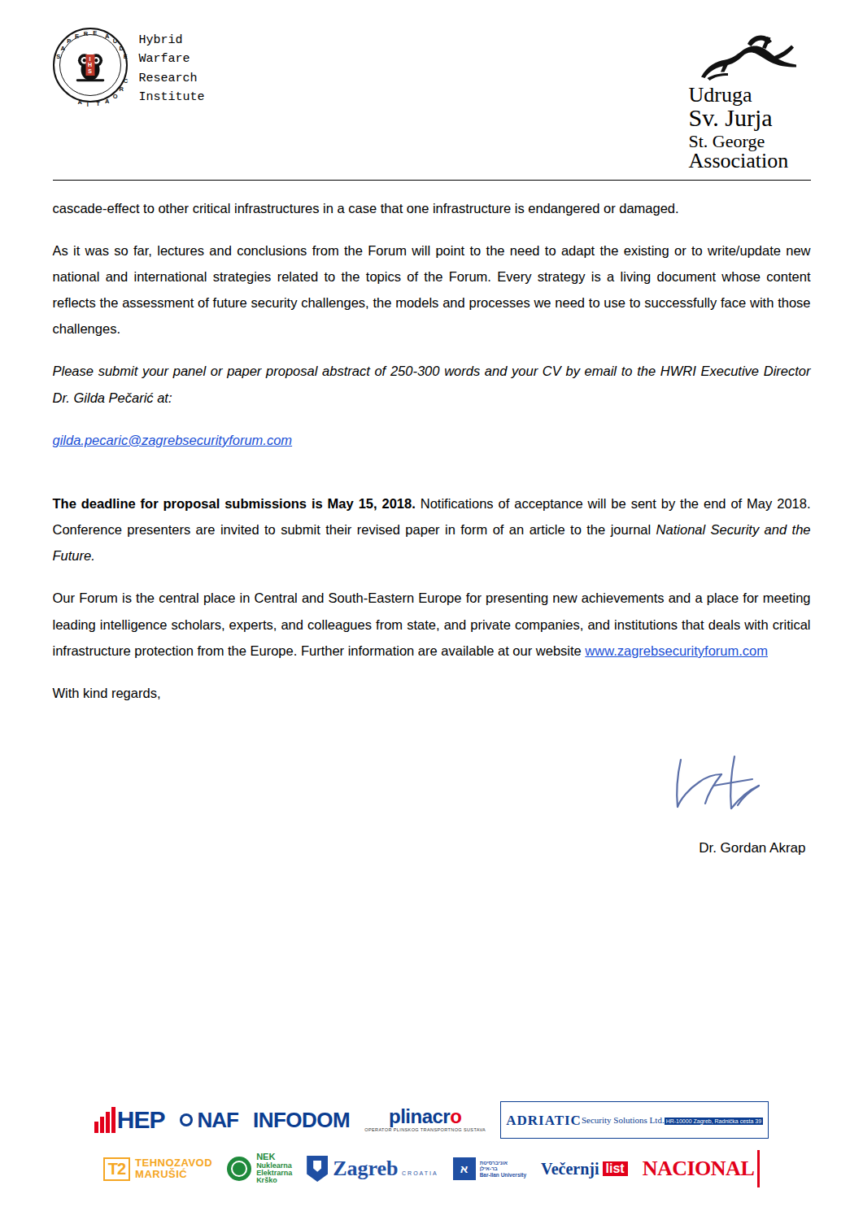S A P E R E A U D E C R O A T I A
I
H
S
Hybrid Warfare Research Institute
Udruga
Sv. Jurja
St. George
Association
cascade-effect to other critical infrastructures in a case that one infrastructure is endangered or damaged.
As it was so far, lectures and conclusions from the Forum will point to the need to adapt the existing or to write/update new national and international strategies related to the topics of the Forum. Every strategy is a living document whose content reflects the assessment of future security challenges, the models and processes we need to use to successfully face with those challenges.
Please submit your panel or paper proposal abstract of 250-300 words and your CV by email to the HWRI Executive Director Dr. Gilda Pečarić at:
gilda.pecaric@zagrebsecurityforum.com
The deadline for proposal submissions is May 15, 2018. Notifications of acceptance will be sent by the end of May 2018. Conference presenters are invited to submit their revised paper in form of an article to the journal National Security and the Future.
Our Forum is the central place in Central and South-Eastern Europe for presenting new achievements and a place for meeting leading intelligence scholars, experts, and colleagues from state, and private companies, and institutions that deals with critical infrastructure protection from the Europe. Further information are available at our website www.zagrebsecurityforum.com
With kind regards,
Dr. Gordan Akrap
HEP
NAF
INFODOM
plinacro OPERATOR PLINSKOG TRANSPORTNOG SUSTAVA
ADRIATIC
Security Solutions Ltd.
HR-10000 Zagreb, Radnička cesta 39
T2 TEHNOZAVOD
MARUŠIĆ
NEKNuklearna
Elektrarna
Krško
Zagreb CROATIA
א אוניברסיטת
בר-אילן
Bar-Ilan University
Večernji list
NACIONAL